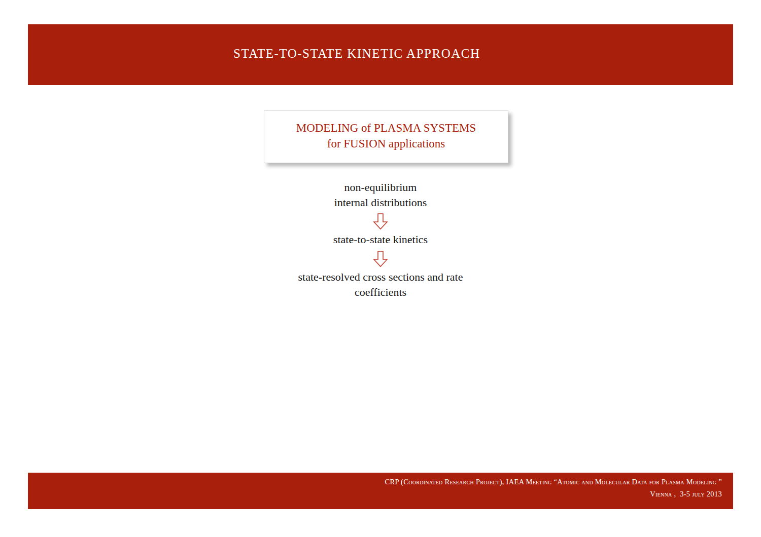State-to-State Kinetic Approach
MODELING of PLASMA SYSTEMS
for FUSION applications
non-equilibrium
internal distributions
state-to-state kinetics
state-resolved cross sections and rate
coefficients
CRP (Coordinated Research Project), IAEA Meeting “Atomic and Molecular Data for Plasma Modeling ”
Vienna , 3-5 july 2013